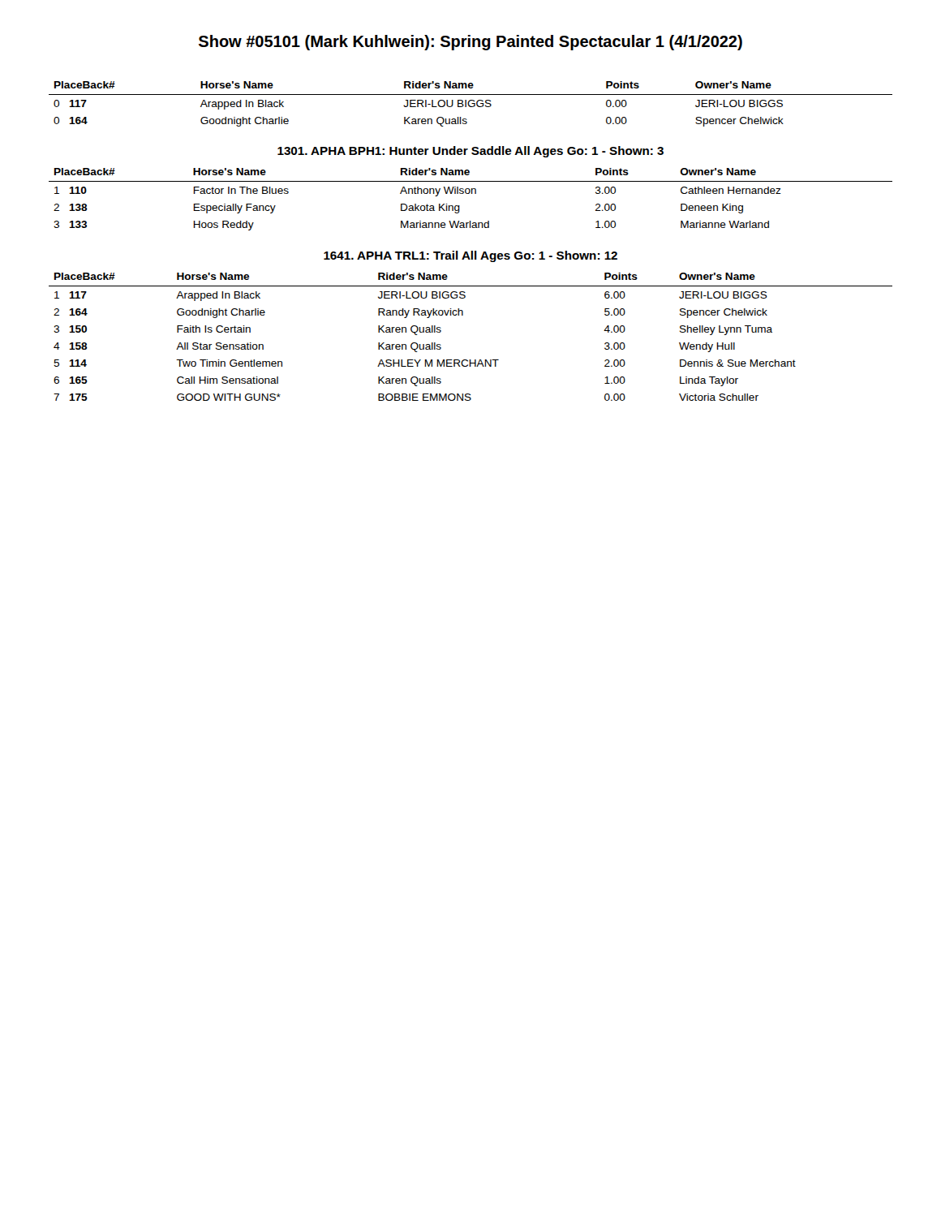Show #05101 (Mark Kuhlwein): Spring Painted Spectacular 1 (4/1/2022)
| PlaceBack# | Horse's Name | Rider's Name | Points | Owner's Name |
| --- | --- | --- | --- | --- |
| 0 117 | Arapped In Black | JERI-LOU BIGGS | 0.00 | JERI-LOU BIGGS |
| 0 164 | Goodnight Charlie | Karen Qualls | 0.00 | Spencer Chelwick |
1301. APHA BPH1: Hunter Under Saddle All Ages Go: 1 - Shown: 3
| PlaceBack# | Horse's Name | Rider's Name | Points | Owner's Name |
| --- | --- | --- | --- | --- |
| 1 110 | Factor In The Blues | Anthony Wilson | 3.00 | Cathleen Hernandez |
| 2 138 | Especially Fancy | Dakota King | 2.00 | Deneen King |
| 3 133 | Hoos Reddy | Marianne Warland | 1.00 | Marianne Warland |
1641. APHA TRL1: Trail All Ages Go: 1 - Shown: 12
| PlaceBack# | Horse's Name | Rider's Name | Points | Owner's Name |
| --- | --- | --- | --- | --- |
| 1 117 | Arapped In Black | JERI-LOU BIGGS | 6.00 | JERI-LOU BIGGS |
| 2 164 | Goodnight Charlie | Randy Raykovich | 5.00 | Spencer Chelwick |
| 3 150 | Faith Is Certain | Karen Qualls | 4.00 | Shelley Lynn Tuma |
| 4 158 | All Star Sensation | Karen Qualls | 3.00 | Wendy Hull |
| 5 114 | Two Timin Gentlemen | ASHLEY M MERCHANT | 2.00 | Dennis & Sue Merchant |
| 6 165 | Call Him Sensational | Karen Qualls | 1.00 | Linda Taylor |
| 7 175 | GOOD WITH GUNS* | BOBBIE EMMONS | 0.00 | Victoria Schuller |